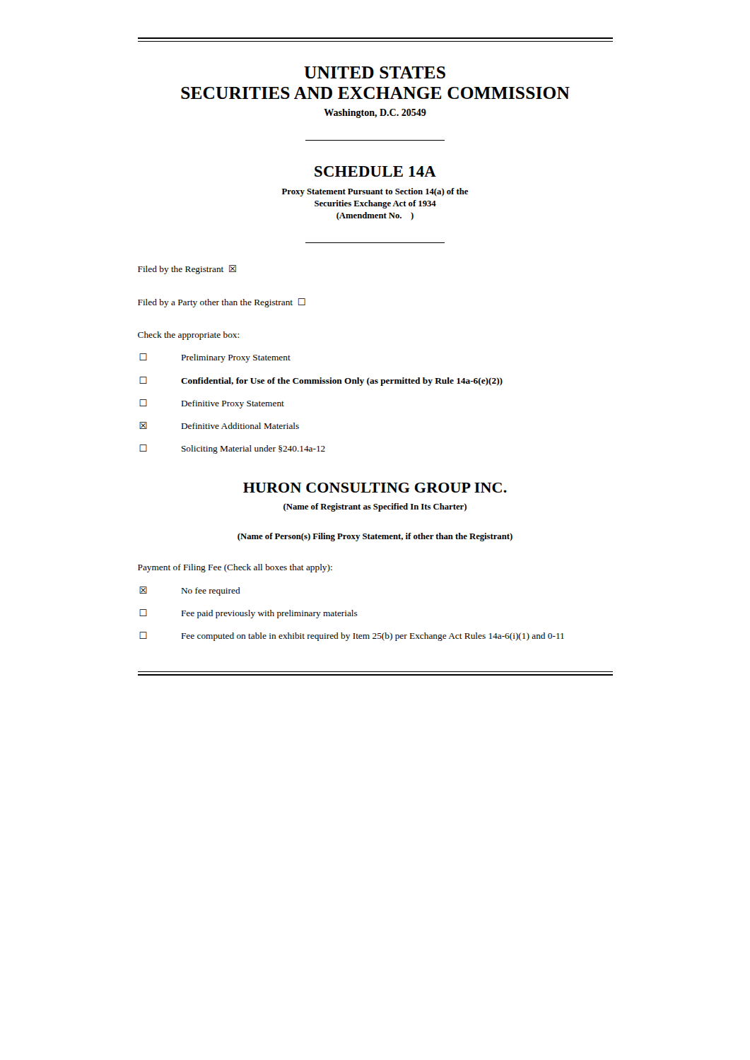UNITED STATES
SECURITIES AND EXCHANGE COMMISSION
Washington, D.C. 20549
SCHEDULE 14A
Proxy Statement Pursuant to Section 14(a) of the
Securities Exchange Act of 1934
(Amendment No. )
Filed by the Registrant ☒
Filed by a Party other than the Registrant ☐
Check the appropriate box:
| ☐ | Preliminary Proxy Statement |
| ☐ | Confidential, for Use of the Commission Only (as permitted by Rule 14a-6(e)(2)) |
| ☐ | Definitive Proxy Statement |
| ☒ | Definitive Additional Materials |
| ☐ | Soliciting Material under §240.14a-12 |
HURON CONSULTING GROUP INC.
(Name of Registrant as Specified In Its Charter)
(Name of Person(s) Filing Proxy Statement, if other than the Registrant)
Payment of Filing Fee (Check all boxes that apply):
| ☒ | No fee required |
| ☐ | Fee paid previously with preliminary materials |
| ☐ | Fee computed on table in exhibit required by Item 25(b) per Exchange Act Rules 14a-6(i)(1) and 0-11 |